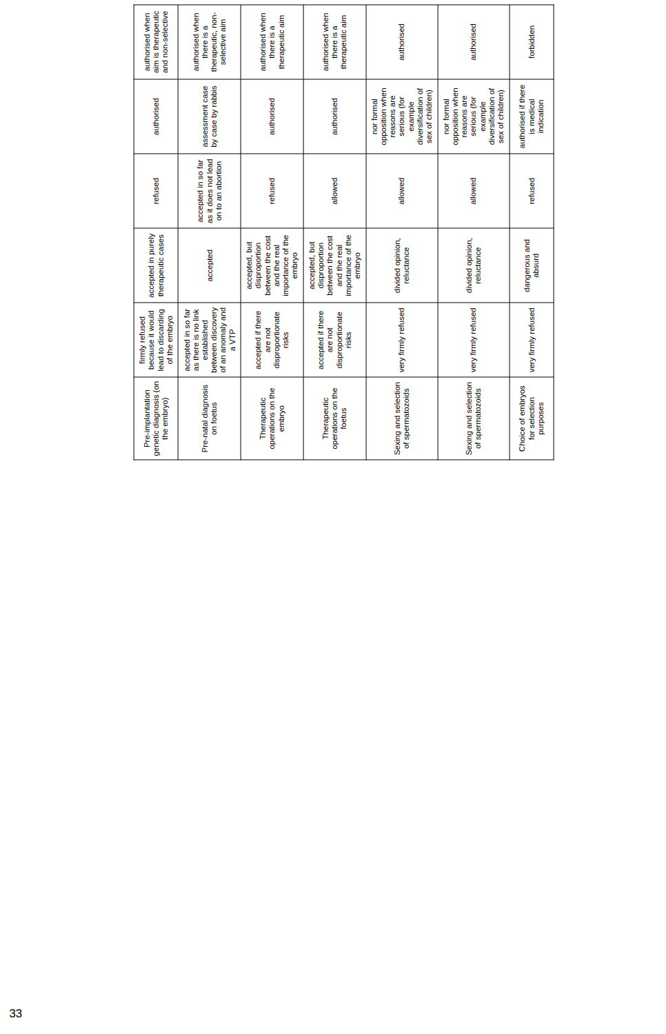33
| Pre-implantation genetic diagnosis (on the embryo) | firmly refused because it would lead to discarding of the embryo | accepted in purely therapeutic cases | refused | authorised | authorised when aim is therapeutic and non-selective |
| Pre-natal diagnosis on foetus | accepted in so far as there is no link established between discovery of an anomaly and a VTP | accepted | accepted in so far as it does not lead on to an abortion | assessment case by case by rabbis | authorised when there is a therapeutic, non-selective aim |
| Therapeutic operations on the embryo | accepted if there are not disproportionate risks | accepted, but disproportion between the cost and the real importance of the embryo | refused | authorised | authorised when there is a therapeutic aim |
| Therapeutic operations on the foetus | accepted if there are not disproportionate risks | accepted, but disproportion between the cost and the real importance of the embryo | allowed | authorised | authorised when there is a therapeutic aim |
| Sexing and selection of spermatozoids | very firmly refused | divided opinion, reluctance | allowed | nor formal opposition when reasons are serious (for example diversification of sex of children) | authorised |
| Sexing and selection of spermatozoids | very firmly refused | divided opinion, reluctance | allowed | nor formal opposition when reasons are serious (for example diversification of sex of children) | authorised |
| Choice of embryos for selection purposes | very firmly refused | dangerous and absurd | refused | authorised if there is medical indication | forbidden |